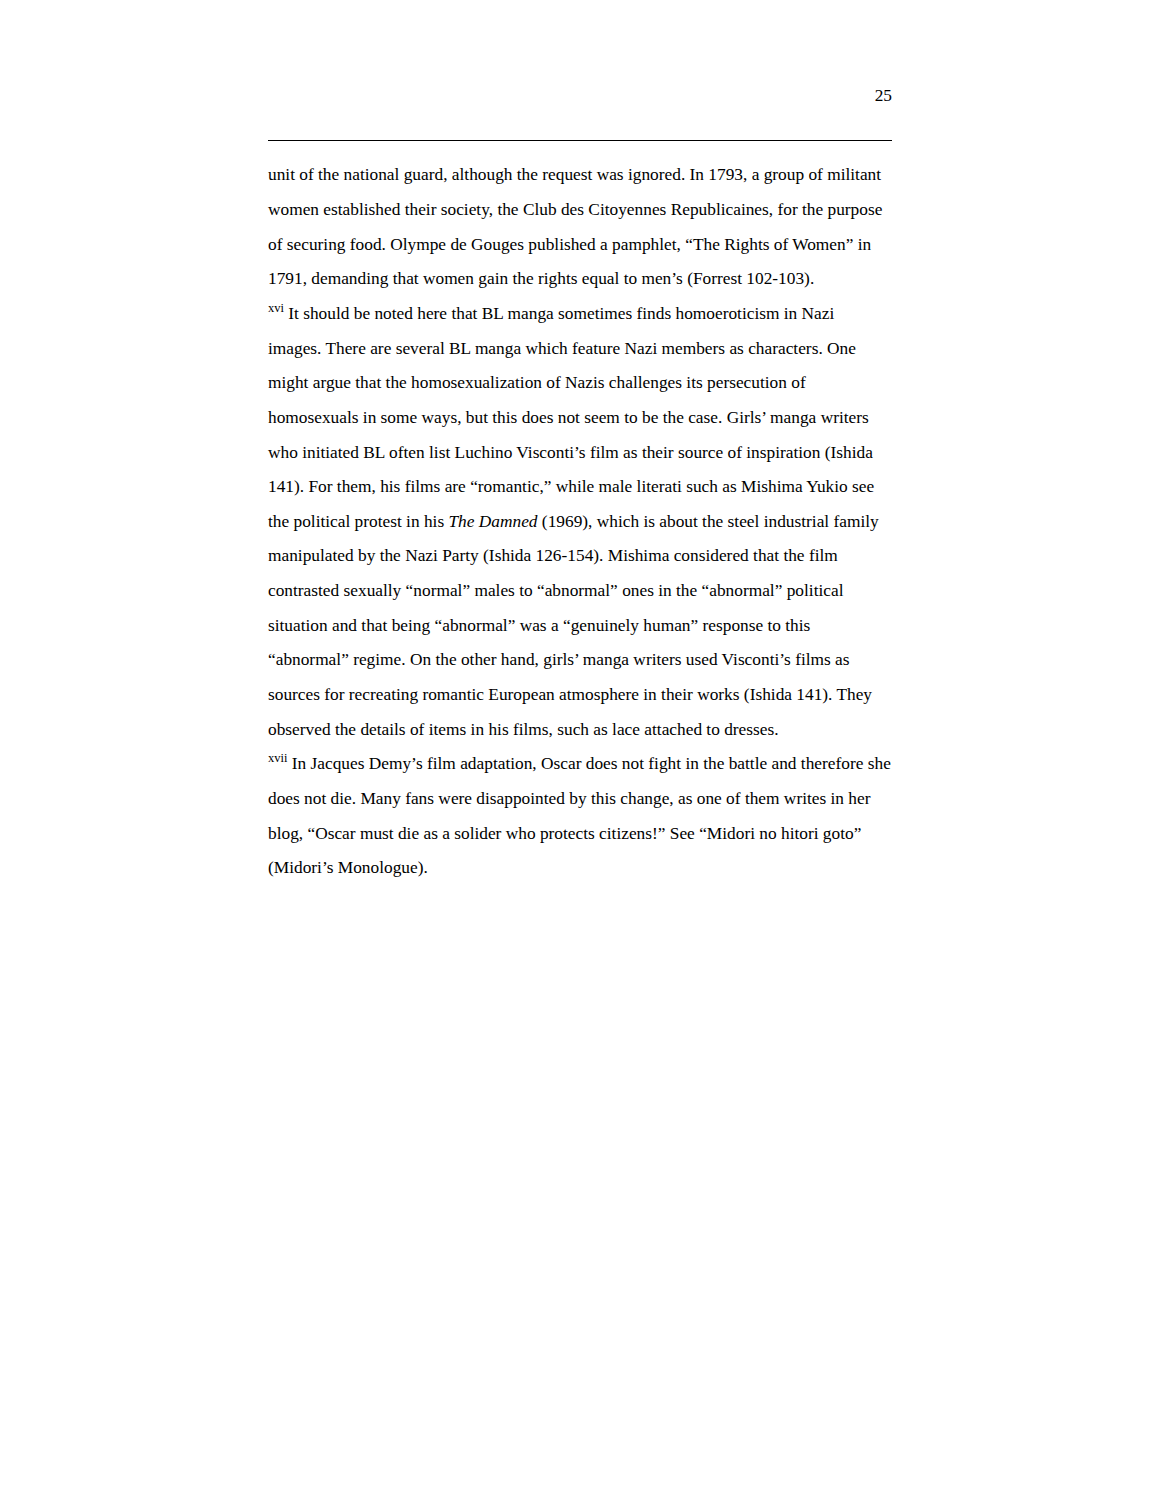25
unit of the national guard, although the request was ignored. In 1793, a group of militant women established their society, the Club des Citoyennes Republicaines, for the purpose of securing food. Olympe de Gouges published a pamphlet, “The Rights of Women” in 1791, demanding that women gain the rights equal to men’s (Forrest 102-103).
xvi It should be noted here that BL manga sometimes finds homoeroticism in Nazi images. There are several BL manga which feature Nazi members as characters. One might argue that the homosexualization of Nazis challenges its persecution of homosexuals in some ways, but this does not seem to be the case. Girls’ manga writers who initiated BL often list Luchino Visconti’s film as their source of inspiration (Ishida 141). For them, his films are “romantic,” while male literati such as Mishima Yukio see the political protest in his The Damned (1969), which is about the steel industrial family manipulated by the Nazi Party (Ishida 126-154). Mishima considered that the film contrasted sexually “normal” males to “abnormal” ones in the “abnormal” political situation and that being “abnormal” was a “genuinely human” response to this “abnormal” regime. On the other hand, girls’ manga writers used Visconti’s films as sources for recreating romantic European atmosphere in their works (Ishida 141). They observed the details of items in his films, such as lace attached to dresses.
xvii In Jacques Demy’s film adaptation, Oscar does not fight in the battle and therefore she does not die. Many fans were disappointed by this change, as one of them writes in her blog, “Oscar must die as a solider who protects citizens!” See “Midori no hitori goto” (Midori’s Monologue).